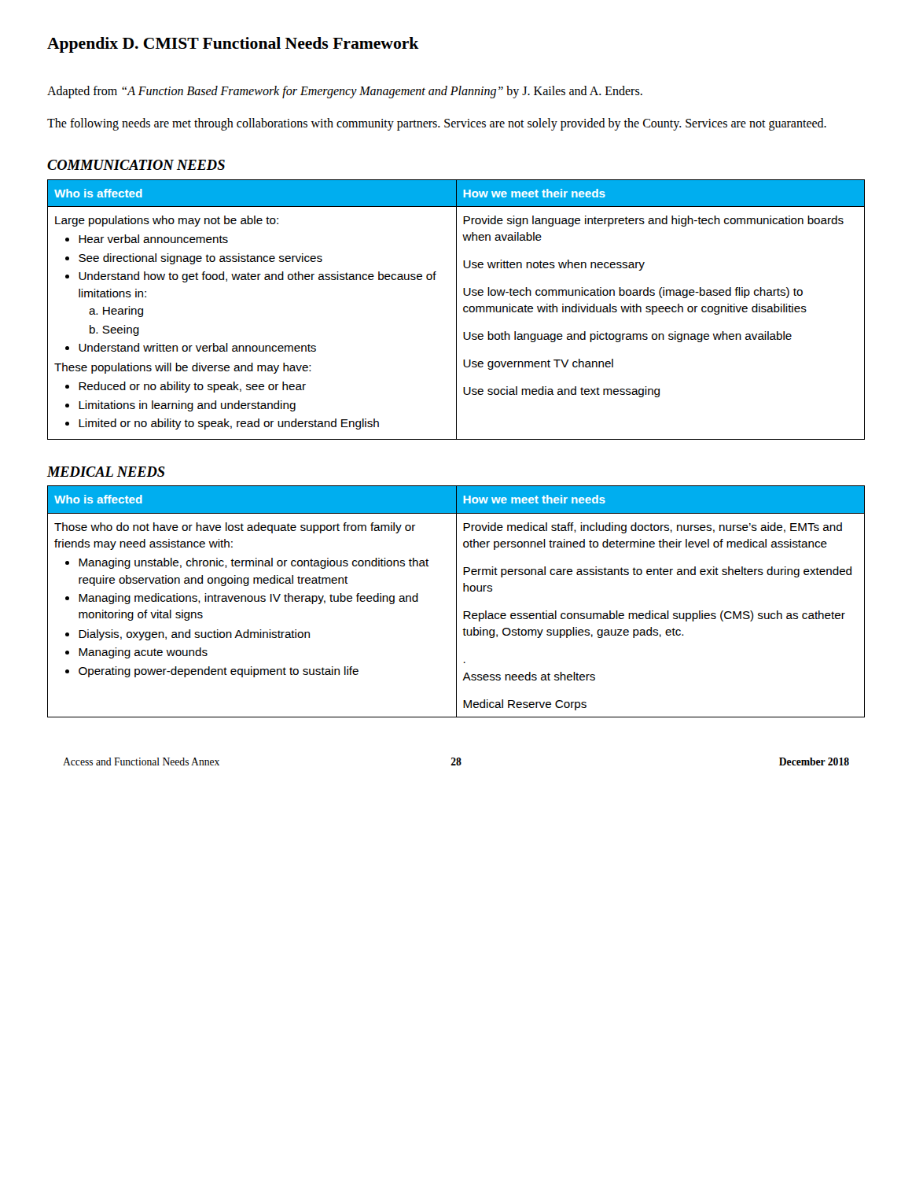Appendix D. CMIST Functional Needs Framework
Adapted from “A Function Based Framework for Emergency Management and Planning” by J. Kailes and A. Enders.
The following needs are met through collaborations with community partners. Services are not solely provided by the County. Services are not guaranteed.
COMMUNICATION NEEDS
| Who is affected | How we meet their needs |
| --- | --- |
| Large populations who may not be able to: Hear verbal announcements See directional signage to assistance services Understand how to get food, water and other assistance because of limitations in: Hearing Seeing Understand written or verbal announcements These populations will be diverse and may have: Reduced or no ability to speak, see or hear Limitations in learning and understanding Limited or no ability to speak, read or understand English | Provide sign language interpreters and high-tech communication boards when available Use written notes when necessary Use low-tech communication boards (image-based flip charts) to communicate with individuals with speech or cognitive disabilities Use both language and pictograms on signage when available Use government TV channel Use social media and text messaging |
MEDICAL NEEDS
| Who is affected | How we meet their needs |
| --- | --- |
| Those who do not have or have lost adequate support from family or friends may need assistance with: Managing unstable, chronic, terminal or contagious conditions that require observation and ongoing medical treatment Managing medications, intravenous IV therapy, tube feeding and monitoring of vital signs Dialysis, oxygen, and suction Administration Managing acute wounds Operating power-dependent equipment to sustain life | Provide medical staff, including doctors, nurses, nurse’s aide, EMTs and other personnel trained to determine their level of medical assistance Permit personal care assistants to enter and exit shelters during extended hours Replace essential consumable medical supplies (CMS) such as catheter tubing, Ostomy supplies, gauze pads, etc. . Assess needs at shelters Medical Reserve Corps |
Access and Functional Needs Annex
28
December 2018